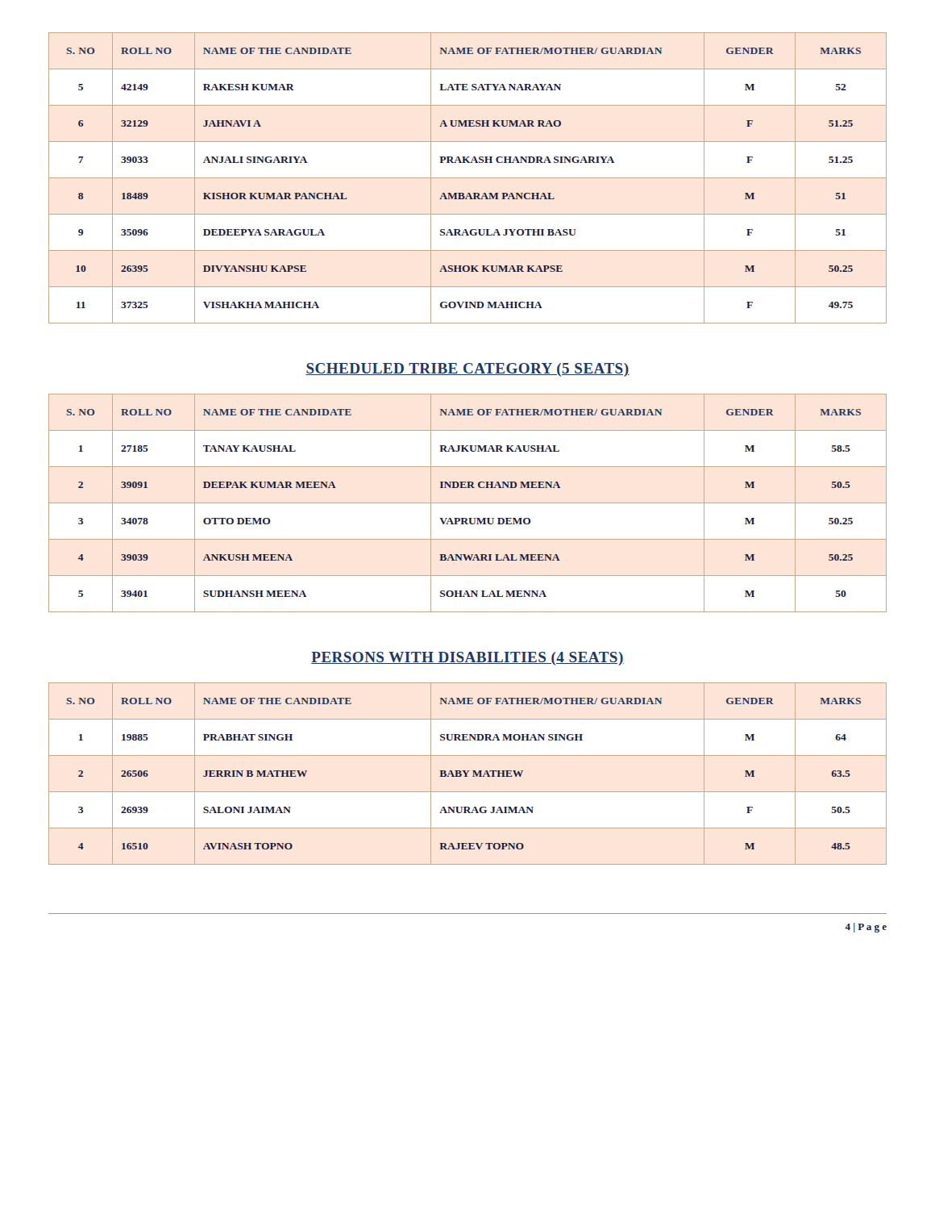| S. NO | ROLL NO | NAME OF THE CANDIDATE | NAME OF FATHER/MOTHER/ GUARDIAN | GENDER | MARKS |
| --- | --- | --- | --- | --- | --- |
| 5 | 42149 | RAKESH KUMAR | LATE SATYA NARAYAN | M | 52 |
| 6 | 32129 | JAHNAVI A | A UMESH KUMAR RAO | F | 51.25 |
| 7 | 39033 | ANJALI SINGARIYA | PRAKASH CHANDRA SINGARIYA | F | 51.25 |
| 8 | 18489 | KISHOR KUMAR PANCHAL | AMBARAM PANCHAL | M | 51 |
| 9 | 35096 | DEDEEPYA SARAGULA | SARAGULA JYOTHI BASU | F | 51 |
| 10 | 26395 | DIVYANSHU KAPSE | ASHOK KUMAR KAPSE | M | 50.25 |
| 11 | 37325 | VISHAKHA MAHICHA | GOVIND MAHICHA | F | 49.75 |
SCHEDULED TRIBE CATEGORY (5 SEATS)
| S. NO | ROLL NO | NAME OF THE CANDIDATE | NAME OF FATHER/MOTHER/ GUARDIAN | GENDER | MARKS |
| --- | --- | --- | --- | --- | --- |
| 1 | 27185 | TANAY KAUSHAL | RAJKUMAR KAUSHAL | M | 58.5 |
| 2 | 39091 | DEEPAK KUMAR MEENA | INDER CHAND MEENA | M | 50.5 |
| 3 | 34078 | OTTO DEMO | VAPRUMU DEMO | M | 50.25 |
| 4 | 39039 | ANKUSH MEENA | BANWARI LAL MEENA | M | 50.25 |
| 5 | 39401 | SUDHANSH MEENA | SOHAN LAL MENNA | M | 50 |
PERSONS WITH DISABILITIES (4 SEATS)
| S. NO | ROLL NO | NAME OF THE CANDIDATE | NAME OF FATHER/MOTHER/ GUARDIAN | GENDER | MARKS |
| --- | --- | --- | --- | --- | --- |
| 1 | 19885 | PRABHAT SINGH | SURENDRA MOHAN SINGH | M | 64 |
| 2 | 26506 | JERRIN B MATHEW | BABY MATHEW | M | 63.5 |
| 3 | 26939 | SALONI JAIMAN | ANURAG JAIMAN | F | 50.5 |
| 4 | 16510 | AVINASH TOPNO | RAJEEV TOPNO | M | 48.5 |
4 | P a g e